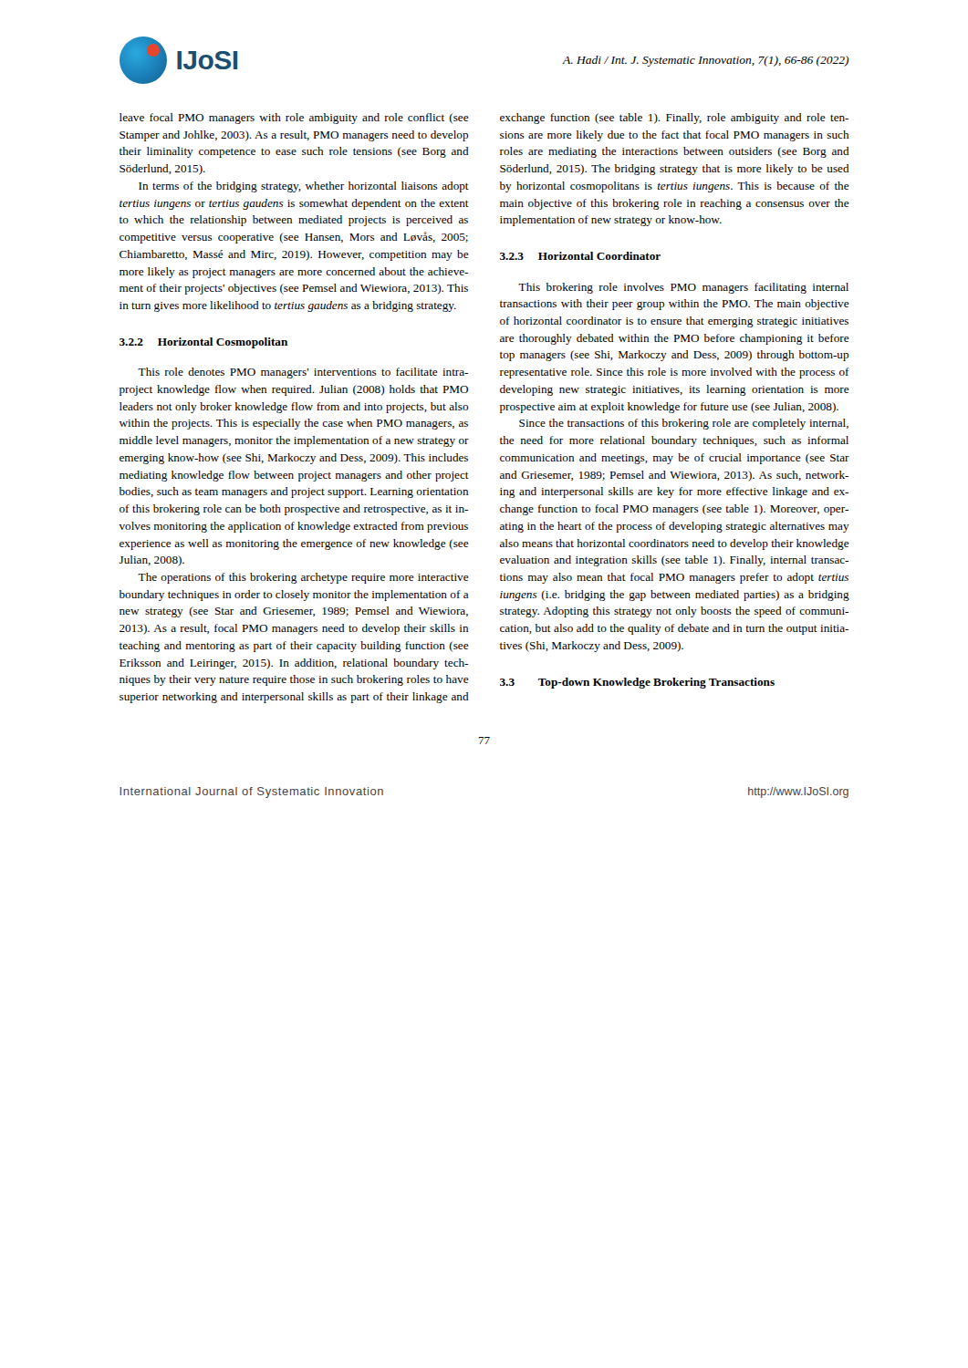IJo SI
A. Hadi / Int. J. Systematic Innovation, 7(1), 66-86 (2022)
leave focal PMO managers with role ambiguity and role conflict (see Stamper and Johlke, 2003). As a result, PMO managers need to develop their liminality competence to ease such role tensions (see Borg and Söderlund, 2015).
In terms of the bridging strategy, whether horizontal liaisons adopt tertius iungens or tertius gaudens is somewhat dependent on the extent to which the relationship between mediated projects is perceived as competitive versus cooperative (see Hansen, Mors and Løvås, 2005; Chiambaretto, Massé and Mirc, 2019). However, competition may be more likely as project managers are more concerned about the achievement of their projects' objectives (see Pemsel and Wiewiora, 2013). This in turn gives more likelihood to tertius gaudens as a bridging strategy.
3.2.2 Horizontal Cosmopolitan
This role denotes PMO managers' interventions to facilitate intra-project knowledge flow when required. Julian (2008) holds that PMO leaders not only broker knowledge flow from and into projects, but also within the projects. This is especially the case when PMO managers, as middle level managers, monitor the implementation of a new strategy or emerging know-how (see Shi, Markoczy and Dess, 2009). This includes mediating knowledge flow between project managers and other project bodies, such as team managers and project support. Learning orientation of this brokering role can be both prospective and retrospective, as it involves monitoring the application of knowledge extracted from previous experience as well as monitoring the emergence of new knowledge (see Julian, 2008).
The operations of this brokering archetype require more interactive boundary techniques in order to closely monitor the implementation of a new strategy (see Star and Griesemer, 1989; Pemsel and Wiewiora, 2013). As a result, focal PMO managers need to develop their skills in teaching and mentoring as part of their capacity building function (see Eriksson and Leiringer, 2015). In addition, relational boundary techniques by their very nature require those in such brokering roles to have superior networking and interpersonal skills as part of their linkage and exchange function (see table 1). Finally, role ambiguity and role tensions are more likely due to the fact that focal PMO managers in such roles are mediating the interactions between outsiders (see Borg and Söderlund, 2015). The bridging strategy that is more likely to be used by horizontal cosmopolitans is tertius iungens. This is because of the main objective of this brokering role in reaching a consensus over the implementation of new strategy or know-how.
3.2.3 Horizontal Coordinator
This brokering role involves PMO managers facilitating internal transactions with their peer group within the PMO. The main objective of horizontal coordinator is to ensure that emerging strategic initiatives are thoroughly debated within the PMO before championing it before top managers (see Shi, Markoczy and Dess, 2009) through bottom-up representative role. Since this role is more involved with the process of developing new strategic initiatives, its learning orientation is more prospective aim at exploit knowledge for future use (see Julian, 2008).
Since the transactions of this brokering role are completely internal, the need for more relational boundary techniques, such as informal communication and meetings, may be of crucial importance (see Star and Griesemer, 1989; Pemsel and Wiewiora, 2013). As such, networking and interpersonal skills are key for more effective linkage and exchange function to focal PMO managers (see table 1). Moreover, operating in the heart of the process of developing strategic alternatives may also means that horizontal coordinators need to develop their knowledge evaluation and integration skills (see table 1). Finally, internal transactions may also mean that focal PMO managers prefer to adopt tertius iungens (i.e. bridging the gap between mediated parties) as a bridging strategy. Adopting this strategy not only boosts the speed of communication, but also add to the quality of debate and in turn the output initiatives (Shi, Markoczy and Dess, 2009).
3.3 Top-down Knowledge Brokering Transactions
77
International Journal of Systematic Innovation
http://www.IJo SI.org